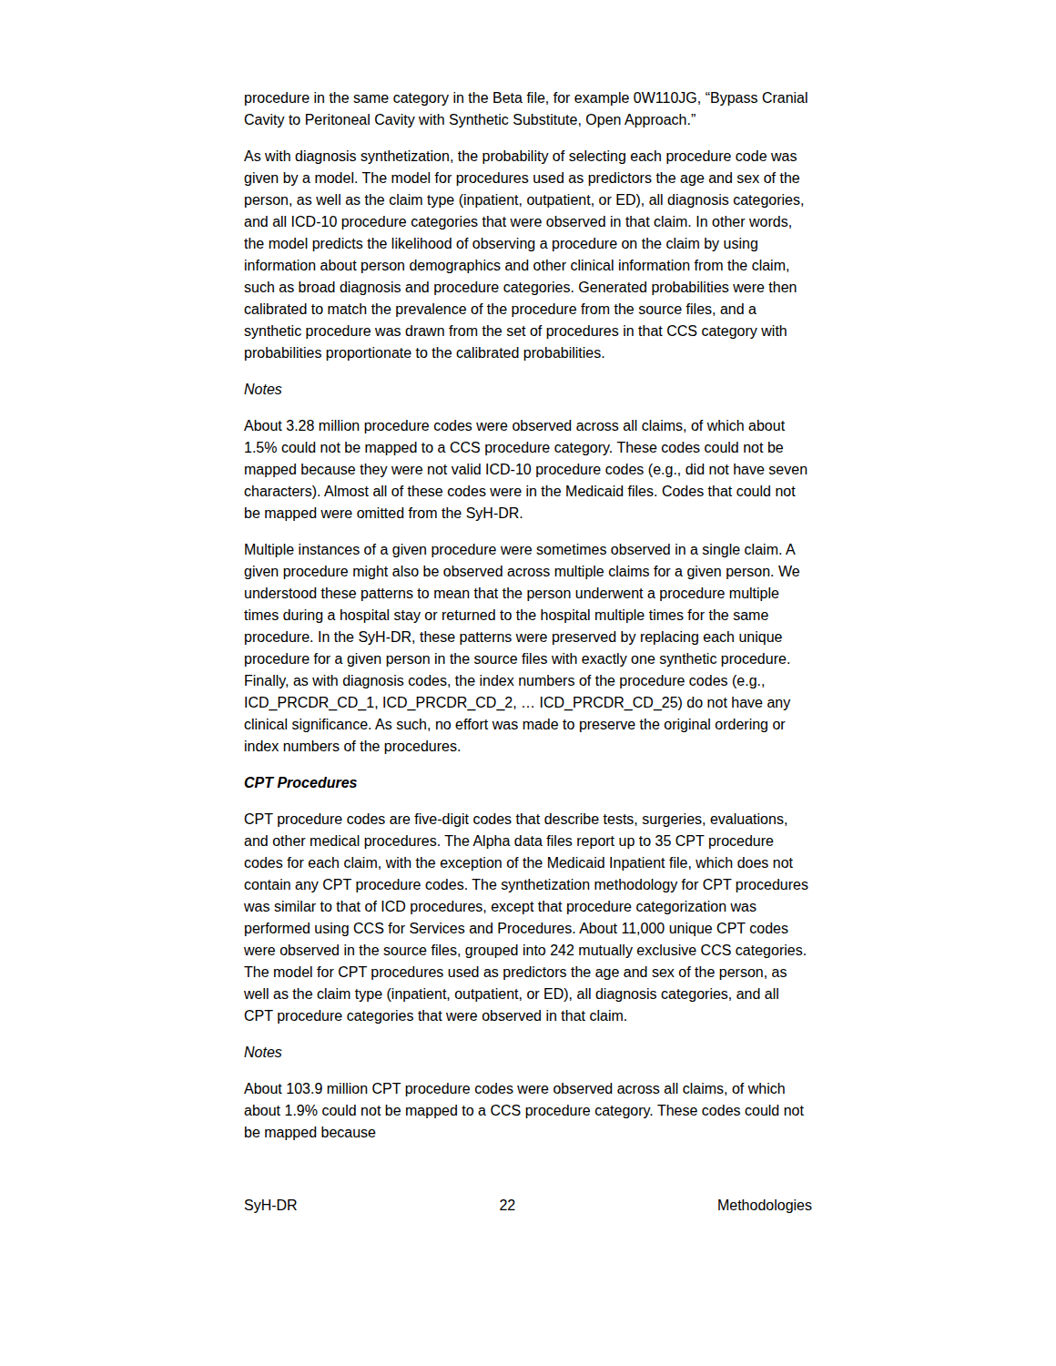procedure in the same category in the Beta file, for example 0W110JG, “Bypass Cranial Cavity to Peritoneal Cavity with Synthetic Substitute, Open Approach.”
As with diagnosis synthetization, the probability of selecting each procedure code was given by a model. The model for procedures used as predictors the age and sex of the person, as well as the claim type (inpatient, outpatient, or ED), all diagnosis categories, and all ICD-10 procedure categories that were observed in that claim. In other words, the model predicts the likelihood of observing a procedure on the claim by using information about person demographics and other clinical information from the claim, such as broad diagnosis and procedure categories. Generated probabilities were then calibrated to match the prevalence of the procedure from the source files, and a synthetic procedure was drawn from the set of procedures in that CCS category with probabilities proportionate to the calibrated probabilities.
Notes
About 3.28 million procedure codes were observed across all claims, of which about 1.5% could not be mapped to a CCS procedure category. These codes could not be mapped because they were not valid ICD-10 procedure codes (e.g., did not have seven characters). Almost all of these codes were in the Medicaid files. Codes that could not be mapped were omitted from the SyH-DR.
Multiple instances of a given procedure were sometimes observed in a single claim. A given procedure might also be observed across multiple claims for a given person. We understood these patterns to mean that the person underwent a procedure multiple times during a hospital stay or returned to the hospital multiple times for the same procedure. In the SyH-DR, these patterns were preserved by replacing each unique procedure for a given person in the source files with exactly one synthetic procedure. Finally, as with diagnosis codes, the index numbers of the procedure codes (e.g., ICD_PRCDR_CD_1, ICD_PRCDR_CD_2, … ICD_PRCDR_CD_25) do not have any clinical significance. As such, no effort was made to preserve the original ordering or index numbers of the procedures.
CPT Procedures
CPT procedure codes are five-digit codes that describe tests, surgeries, evaluations, and other medical procedures. The Alpha data files report up to 35 CPT procedure codes for each claim, with the exception of the Medicaid Inpatient file, which does not contain any CPT procedure codes. The synthetization methodology for CPT procedures was similar to that of ICD procedures, except that procedure categorization was performed using CCS for Services and Procedures. About 11,000 unique CPT codes were observed in the source files, grouped into 242 mutually exclusive CCS categories. The model for CPT procedures used as predictors the age and sex of the person, as well as the claim type (inpatient, outpatient, or ED), all diagnosis categories, and all CPT procedure categories that were observed in that claim.
Notes
About 103.9 million CPT procedure codes were observed across all claims, of which about 1.9% could not be mapped to a CCS procedure category. These codes could not be mapped because
SyH-DR
22
Methodologies